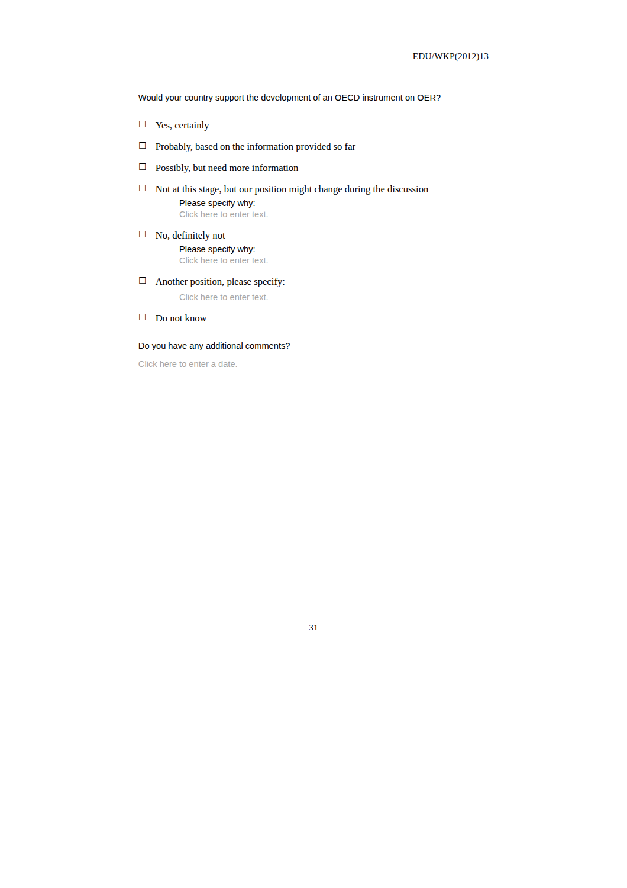EDU/WKP(2012)13
Would your country support the development of an OECD instrument on OER?
Yes, certainly
Probably, based on the information provided so far
Possibly, but need more information
Not at this stage, but our position might change during the discussion
Please specify why:Click here to enter text.
No, definitely not
Please specify why:Click here to enter text.
Another position, please specify: Click here to enter text.
Do not know
Do you have any additional comments?
Click here to enter a date.
31